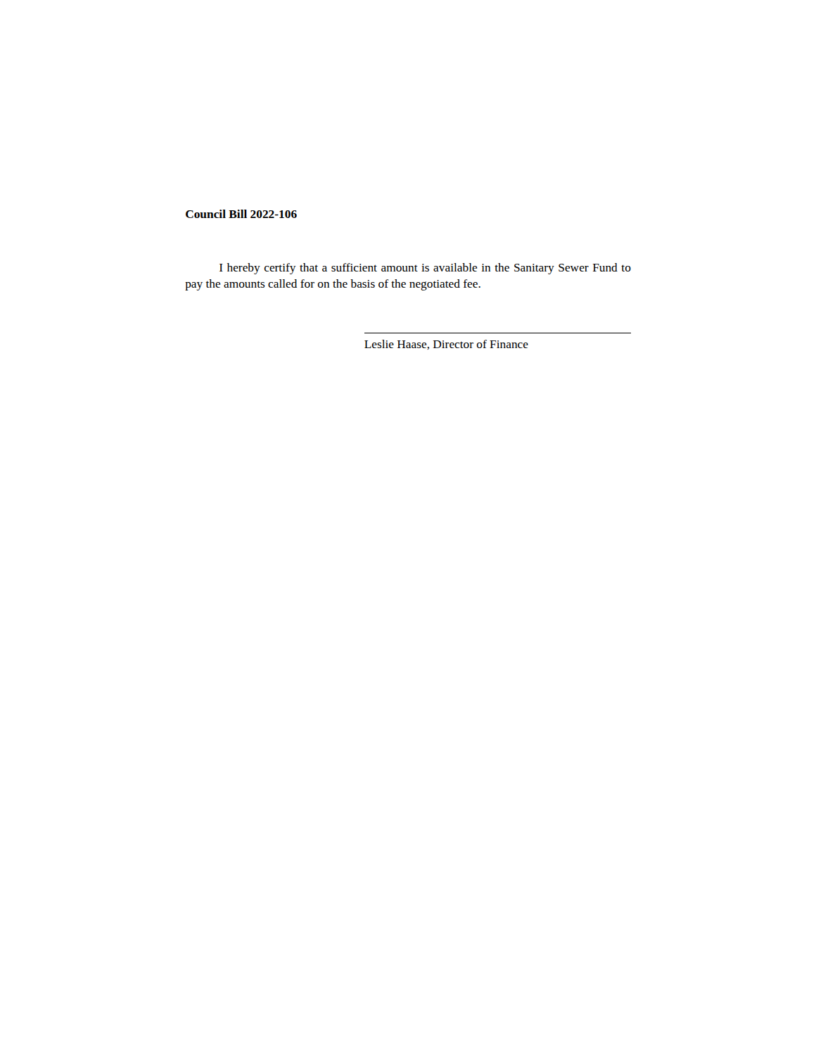Council Bill 2022-106
I hereby certify that a sufficient amount is available in the Sanitary Sewer Fund to pay the amounts called for on the basis of the negotiated fee.
Leslie Haase, Director of Finance